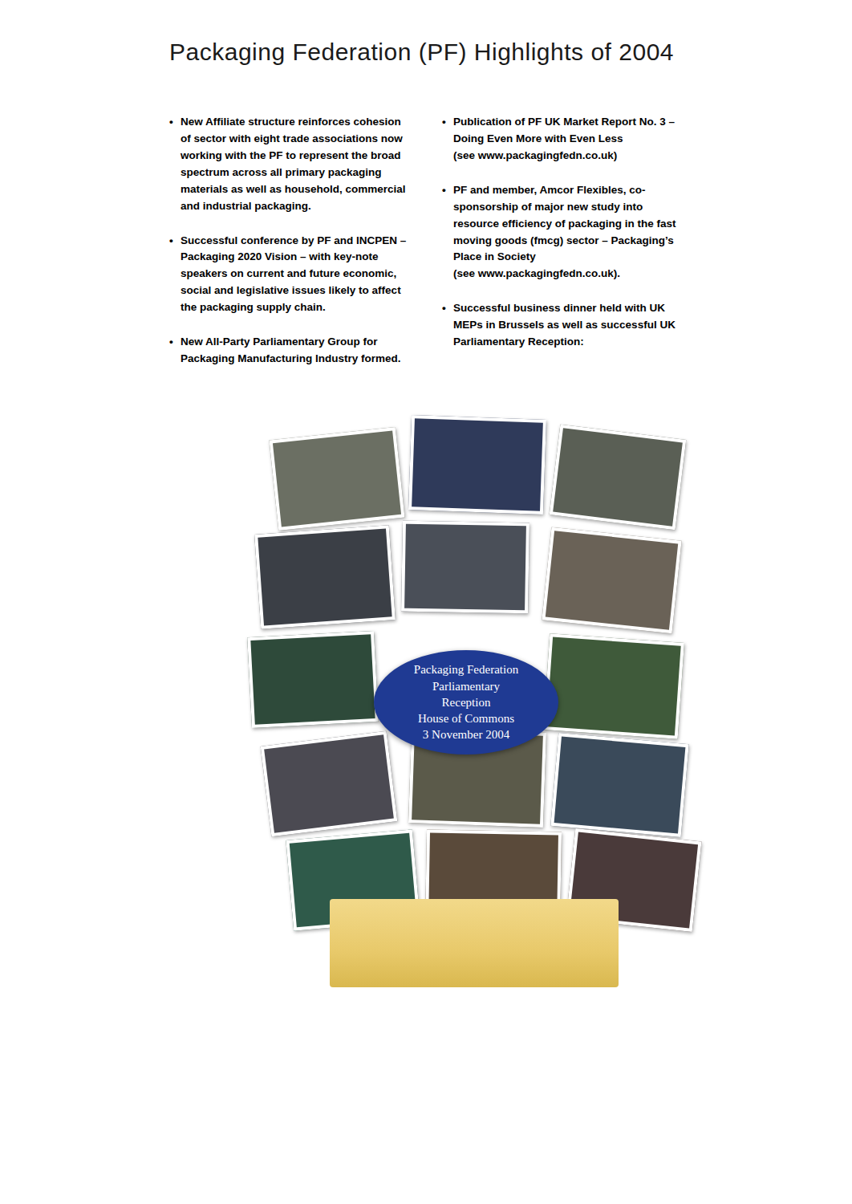Packaging Federation (PF) Highlights of 2004
New Affiliate structure reinforces cohesion of sector with eight trade associations now working with the PF to represent the broad spectrum across all primary packaging materials as well as household, commercial and industrial packaging.
Successful conference by PF and INCPEN – Packaging 2020 Vision – with key-note speakers on current and future economic, social and legislative issues likely to affect the packaging supply chain.
New All-Party Parliamentary Group for Packaging Manufacturing Industry formed.
Publication of PF UK Market Report No. 3 – Doing Even More with Even Less
(see www.packagingfedn.co.uk)
PF and member, Amcor Flexibles, co-sponsorship of major new study into resource efficiency of packaging in the fast moving goods (fmcg) sector – Packaging’s Place in Society
(see www.packagingfedn.co.uk).
Successful business dinner held with UK MEPs in Brussels as well as successful UK Parliamentary Reception:
Packaging Federation
Parliamentary
Reception
House of Commons
3 November 2004
2